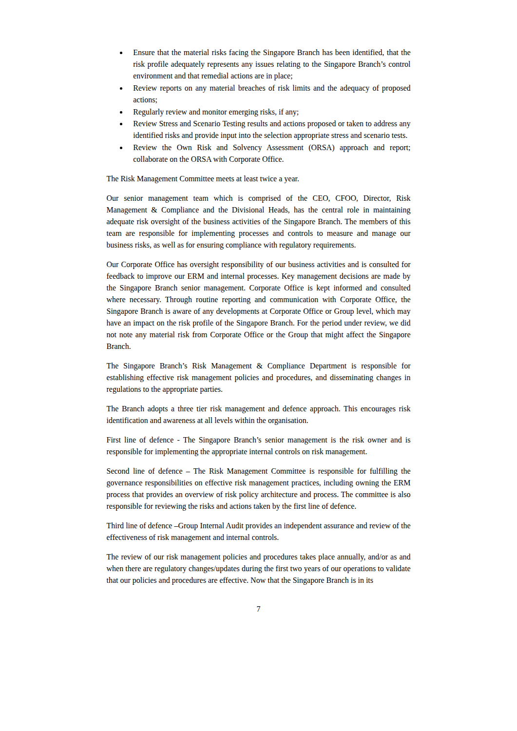Ensure that the material risks facing the Singapore Branch has been identified, that the risk profile adequately represents any issues relating to the Singapore Branch’s control environment and that remedial actions are in place;
Review reports on any material breaches of risk limits and the adequacy of proposed actions;
Regularly review and monitor emerging risks, if any;
Review Stress and Scenario Testing results and actions proposed or taken to address any identified risks and provide input into the selection appropriate stress and scenario tests.
Review the Own Risk and Solvency Assessment (ORSA) approach and report; collaborate on the ORSA with Corporate Office.
The Risk Management Committee meets at least twice a year.
Our senior management team which is comprised of the CEO, CFOO, Director, Risk Management & Compliance and the Divisional Heads, has the central role in maintaining adequate risk oversight of the business activities of the Singapore Branch. The members of this team are responsible for implementing processes and controls to measure and manage our business risks, as well as for ensuring compliance with regulatory requirements.
Our Corporate Office has oversight responsibility of our business activities and is consulted for feedback to improve our ERM and internal processes. Key management decisions are made by the Singapore Branch senior management. Corporate Office is kept informed and consulted where necessary. Through routine reporting and communication with Corporate Office, the Singapore Branch is aware of any developments at Corporate Office or Group level, which may have an impact on the risk profile of the Singapore Branch. For the period under review, we did not note any material risk from Corporate Office or the Group that might affect the Singapore Branch.
The Singapore Branch’s Risk Management & Compliance Department is responsible for establishing effective risk management policies and procedures, and disseminating changes in regulations to the appropriate parties.
The Branch adopts a three tier risk management and defence approach. This encourages risk identification and awareness at all levels within the organisation.
First line of defence - The Singapore Branch’s senior management is the risk owner and is responsible for implementing the appropriate internal controls on risk management.
Second line of defence – The Risk Management Committee is responsible for fulfilling the governance responsibilities on effective risk management practices, including owning the ERM process that provides an overview of risk policy architecture and process. The committee is also responsible for reviewing the risks and actions taken by the first line of defence.
Third line of defence –Group Internal Audit provides an independent assurance and review of the effectiveness of risk management and internal controls.
The review of our risk management policies and procedures takes place annually, and/or as and when there are regulatory changes/updates during the first two years of our operations to validate that our policies and procedures are effective. Now that the Singapore Branch is in its
7